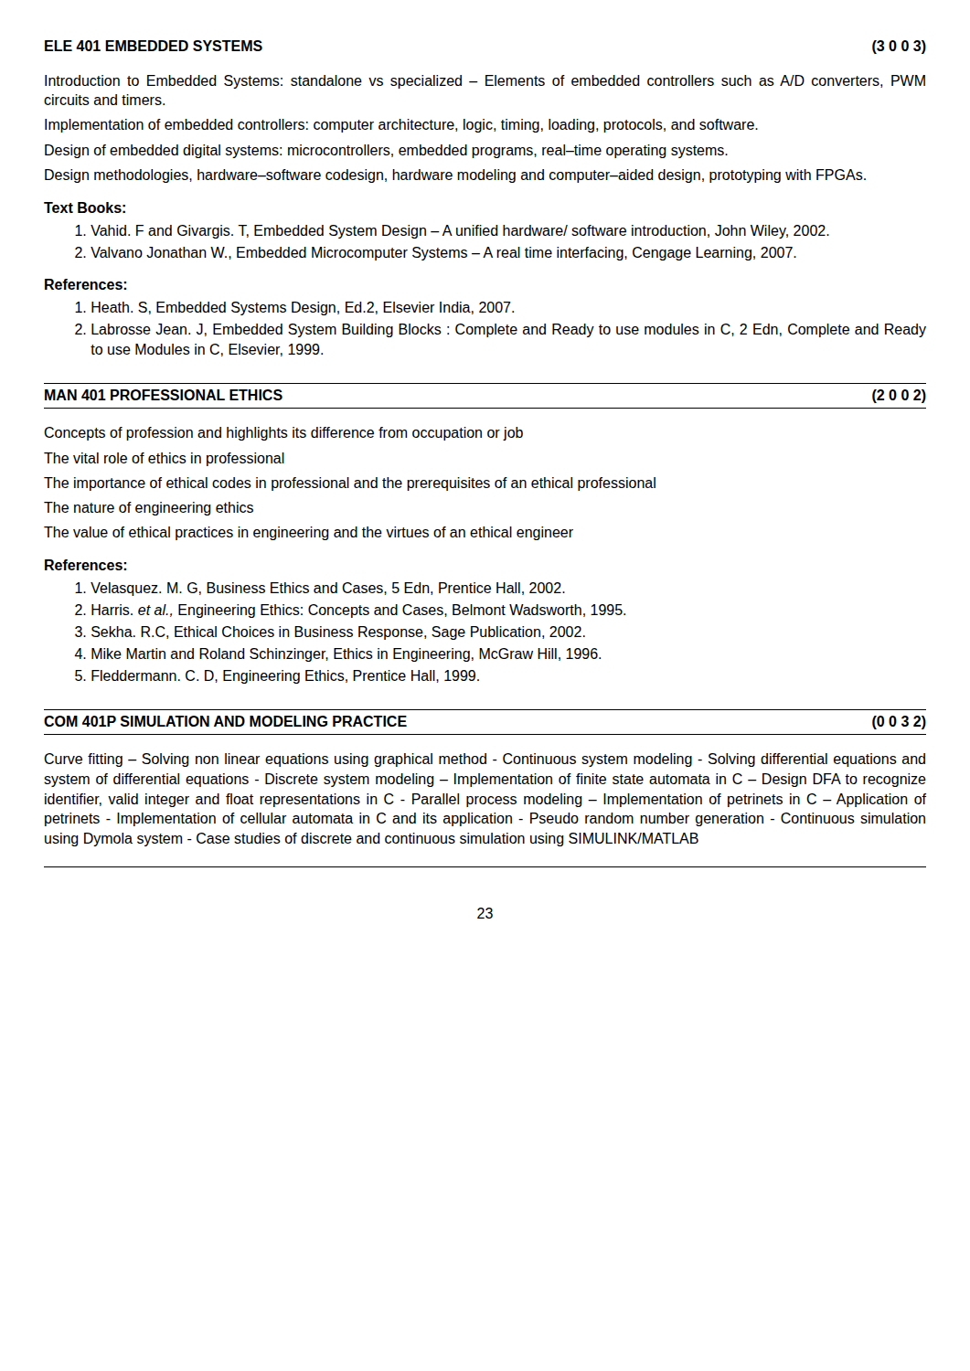ELE 401 EMBEDDED SYSTEMS (3 0 0 3)
Introduction to Embedded Systems: standalone vs specialized – Elements of embedded controllers such as A/D converters, PWM circuits and timers.
Implementation of embedded controllers: computer architecture, logic, timing, loading, protocols, and software.
Design of embedded digital systems: microcontrollers, embedded programs, real–time operating systems.
Design methodologies, hardware–software codesign, hardware modeling and computer–aided design, prototyping with FPGAs.
Text Books:
Vahid. F and Givargis. T, Embedded System Design – A unified hardware/ software introduction, John Wiley, 2002.
Valvano Jonathan W., Embedded Microcomputer Systems – A real time interfacing, Cengage Learning, 2007.
References:
Heath. S, Embedded Systems Design, Ed.2, Elsevier India, 2007.
Labrosse Jean. J, Embedded System Building Blocks : Complete and Ready to use modules in C, 2 Edn, Complete and Ready to use Modules in C, Elsevier, 1999.
MAN 401 PROFESSIONAL ETHICS (2 0 0 2)
Concepts of profession and highlights its difference from occupation or job
The vital role of ethics in professional
The importance of ethical codes in professional and the prerequisites of an ethical professional
The nature of engineering ethics
The value of ethical practices in engineering and the virtues of an ethical engineer
References:
Velasquez. M. G, Business Ethics and Cases, 5 Edn, Prentice Hall, 2002.
Harris. et al., Engineering Ethics: Concepts and Cases, Belmont Wadsworth, 1995.
Sekha. R.C, Ethical Choices in Business Response, Sage Publication, 2002.
Mike Martin and Roland Schinzinger, Ethics in Engineering, McGraw Hill, 1996.
Fleddermann. C. D, Engineering Ethics, Prentice Hall, 1999.
COM 401P SIMULATION AND MODELING PRACTICE (0 0 3 2)
Curve fitting – Solving non linear equations using graphical method - Continuous system modeling - Solving differential equations and system of differential equations - Discrete system modeling – Implementation of finite state automata in C – Design DFA to recognize identifier, valid integer and float representations in C - Parallel process modeling – Implementation of petrinets in C – Application of petrinets - Implementation of cellular automata in C and its application - Pseudo random number generation - Continuous simulation using Dymola system - Case studies of discrete and continuous simulation using SIMULINK/MATLAB
23